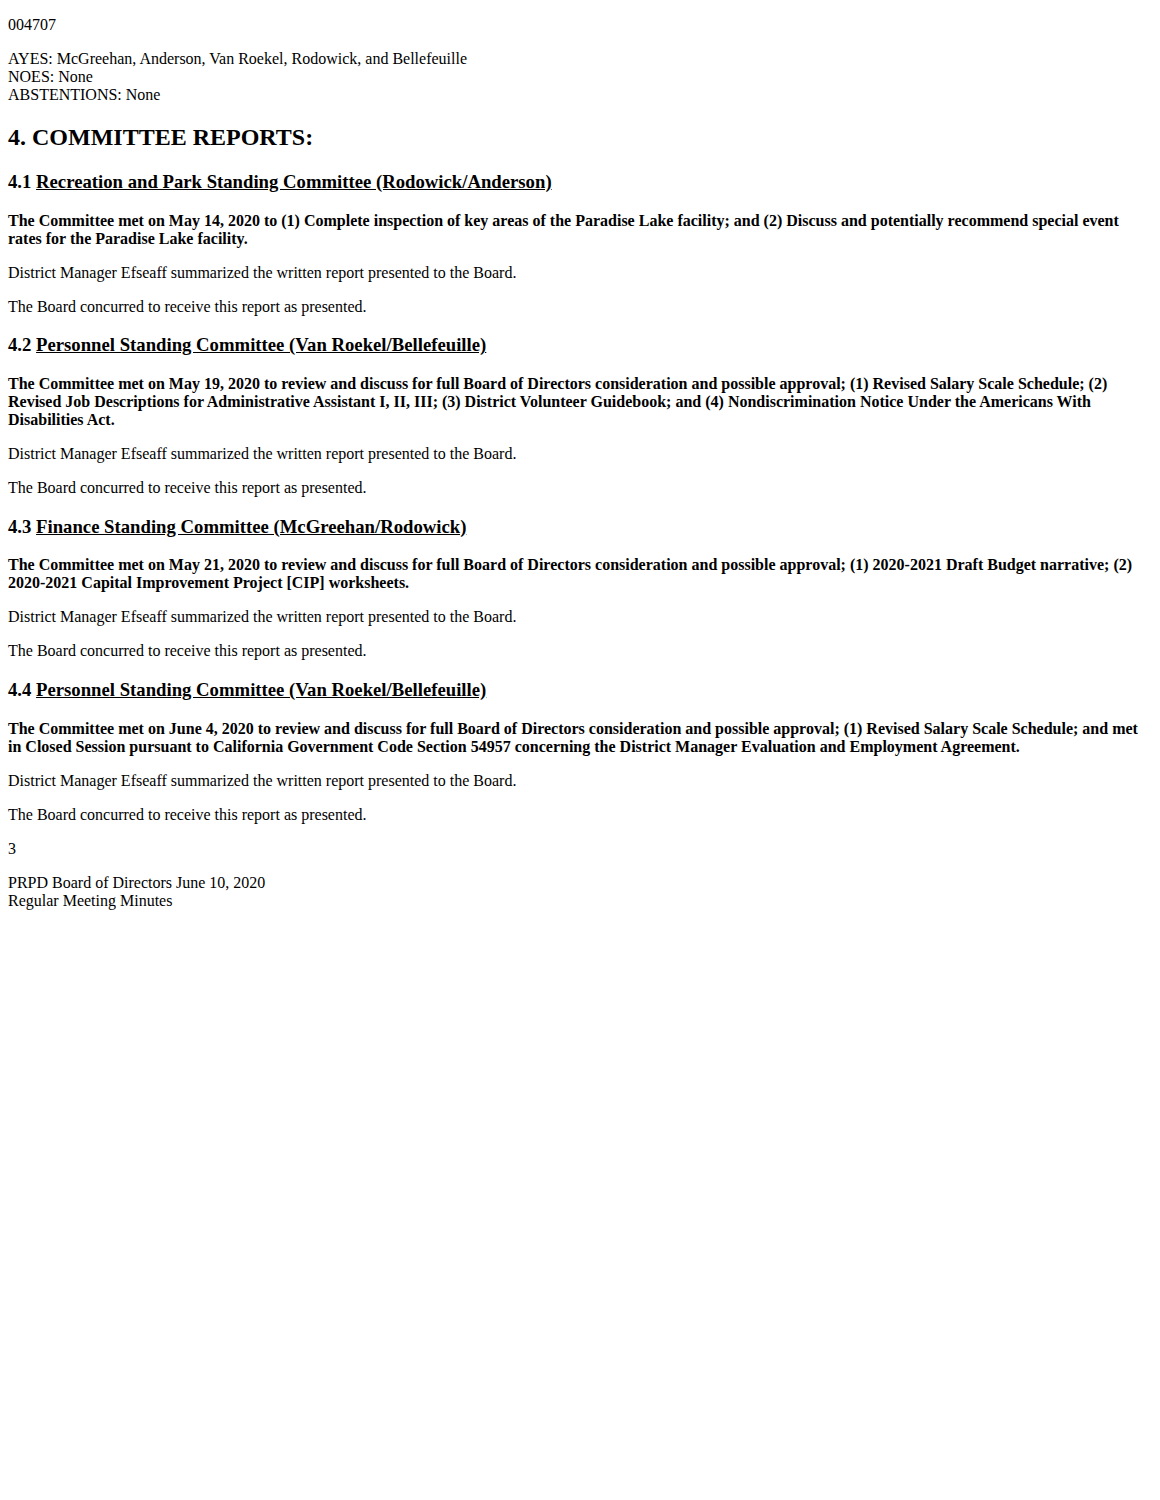004707
AYES: McGreehan, Anderson, Van Roekel, Rodowick, and Bellefeuille
NOES: None
ABSTENTIONS: None
4. COMMITTEE REPORTS:
4.1 Recreation and Park Standing Committee (Rodowick/Anderson)
The Committee met on May 14, 2020 to (1) Complete inspection of key areas of the Paradise Lake facility; and (2) Discuss and potentially recommend special event rates for the Paradise Lake facility.
District Manager Efseaff summarized the written report presented to the Board.
The Board concurred to receive this report as presented.
4.2 Personnel Standing Committee (Van Roekel/Bellefeuille)
The Committee met on May 19, 2020 to review and discuss for full Board of Directors consideration and possible approval; (1) Revised Salary Scale Schedule; (2) Revised Job Descriptions for Administrative Assistant I, II, III; (3) District Volunteer Guidebook; and (4) Nondiscrimination Notice Under the Americans With Disabilities Act.
District Manager Efseaff summarized the written report presented to the Board.
The Board concurred to receive this report as presented.
4.3 Finance Standing Committee (McGreehan/Rodowick)
The Committee met on May 21, 2020 to review and discuss for full Board of Directors consideration and possible approval; (1) 2020-2021 Draft Budget narrative; (2) 2020-2021 Capital Improvement Project [CIP] worksheets.
District Manager Efseaff summarized the written report presented to the Board.
The Board concurred to receive this report as presented.
4.4 Personnel Standing Committee (Van Roekel/Bellefeuille)
The Committee met on June 4, 2020 to review and discuss for full Board of Directors consideration and possible approval; (1) Revised Salary Scale Schedule; and met in Closed Session pursuant to California Government Code Section 54957 concerning the District Manager Evaluation and Employment Agreement.
District Manager Efseaff summarized the written report presented to the Board.
The Board concurred to receive this report as presented.
3
PRPD Board of Directors June 10, 2020
Regular Meeting Minutes